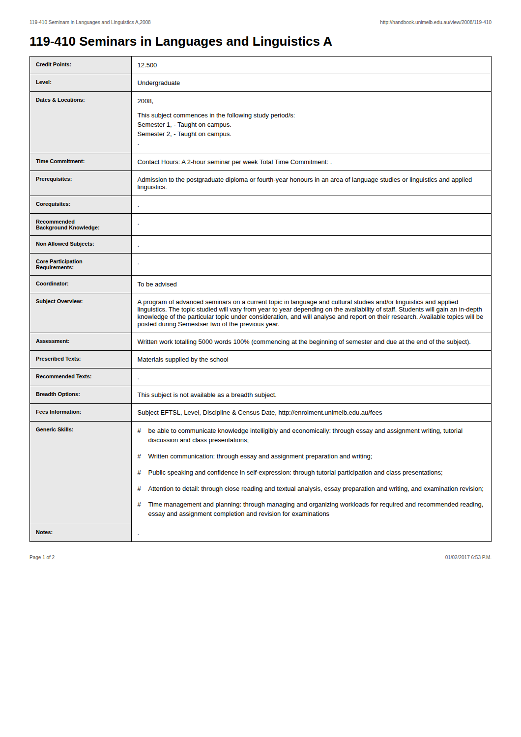119-410 Seminars in Languages and Linguistics A,2008 http://handbook.unimelb.edu.au/view/2008/119-410
119-410 Seminars in Languages and Linguistics A
| Credit Points: | 12.500 |
| Level: | Undergraduate |
| Dates & Locations: | 2008, This subject commences in the following study period/s: Semester 1, - Taught on campus. Semester 2, - Taught on campus. . |
| Time Commitment: | Contact Hours: A 2-hour seminar per week Total Time Commitment: . |
| Prerequisites: | Admission to the postgraduate diploma or fourth-year honours in an area of language studies or linguistics and applied linguistics. |
| Corequisites: | . |
| Recommended Background Knowledge: | . |
| Non Allowed Subjects: | . |
| Core Participation Requirements: | . |
| Coordinator: | To be advised |
| Subject Overview: | A program of advanced seminars on a current topic in language and cultural studies and/or linguistics and applied linguistics. The topic studied will vary from year to year depending on the availability of staff. Students will gain an in-depth knowledge of the particular topic under consideration, and will analyse and report on their research. Available topics will be posted during Semestser two of the previous year. |
| Assessment: | Written work totalling 5000 words 100% (commencing at the beginning of semester and due at the end of the subject). |
| Prescribed Texts: | Materials supplied by the school |
| Recommended Texts: | . |
| Breadth Options: | This subject is not available as a breadth subject. |
| Fees Information: | Subject EFTSL, Level, Discipline & Census Date, http://enrolment.unimelb.edu.au/fees |
| Generic Skills: | be able to communicate knowledge intelligibly and economically: through essay and assignment writing, tutorial discussion and class presentations; Written communication: through essay and assignment preparation and writing; Public speaking and confidence in self-expression: through tutorial participation and class presentations; Attention to detail: through close reading and textual analysis, essay preparation and writing, and examination revision; Time management and planning: through managing and organizing workloads for required and recommended reading, essay and assignment completion and revision for examinations |
| Notes: | . |
Page 1 of 2 01/02/2017 6:53 P.M.